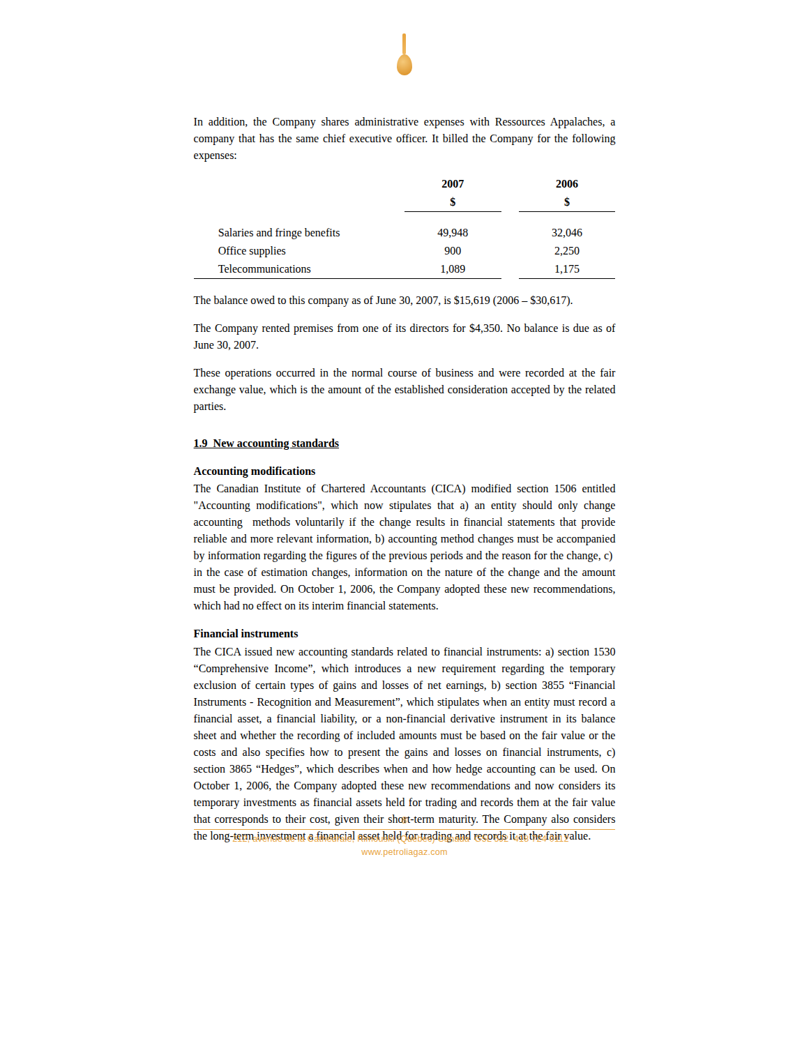In addition, the Company shares administrative expenses with Ressources Appalaches, a company that has the same chief executive officer. It billed the Company for the following expenses:
| | 2007 | | 2006 |
| | $ | | $ |
| Salaries and fringe benefits | 49,948 | | 32,046 |
| Office supplies | 900 | | 2,250 |
| Telecommunications | 1,089 | | 1,175 |
The balance owed to this company as of June 30, 2007, is $15,619 (2006 – $30,617).
The Company rented premises from one of its directors for $4,350. No balance is due as of June 30, 2007.
These operations occurred in the normal course of business and were recorded at the fair exchange value, which is the amount of the established consideration accepted by the related parties.
1.9 New accounting standards
Accounting modifications
The Canadian Institute of Chartered Accountants (CICA) modified section 1506 entitled "Accounting modifications", which now stipulates that a) an entity should only change accounting methods voluntarily if the change results in financial statements that provide reliable and more relevant information, b) accounting method changes must be accompanied by information regarding the figures of the previous periods and the reason for the change, c) in the case of estimation changes, information on the nature of the change and the amount must be provided. On October 1, 2006, the Company adopted these new recommendations, which had no effect on its interim financial statements.
Financial instruments
The CICA issued new accounting standards related to financial instruments: a) section 1530 “Comprehensive Income”, which introduces a new requirement regarding the temporary exclusion of certain types of gains and losses of net earnings, b) section 3855 “Financial Instruments - Recognition and Measurement”, which stipulates when an entity must record a financial asset, a financial liability, or a non-financial derivative instrument in its balance sheet and whether the recording of included amounts must be based on the fair value or the costs and also specifies how to present the gains and losses on financial instruments, c) section 3865 “Hedges”, which describes when and how hedge accounting can be used. On October 1, 2006, the Company adopted these new recommendations and now considers its temporary investments as financial assets held for trading and records them at the fair value that corresponds to their cost, given their short-term maturity. The Company also considers the long-term investment a financial asset held for trading and records it at the fair value.
8
212, avenue de la Cathédrale, Rimouski (Québec) Canada G5L 5J2 418 724 0112 www.petroliagaz.com